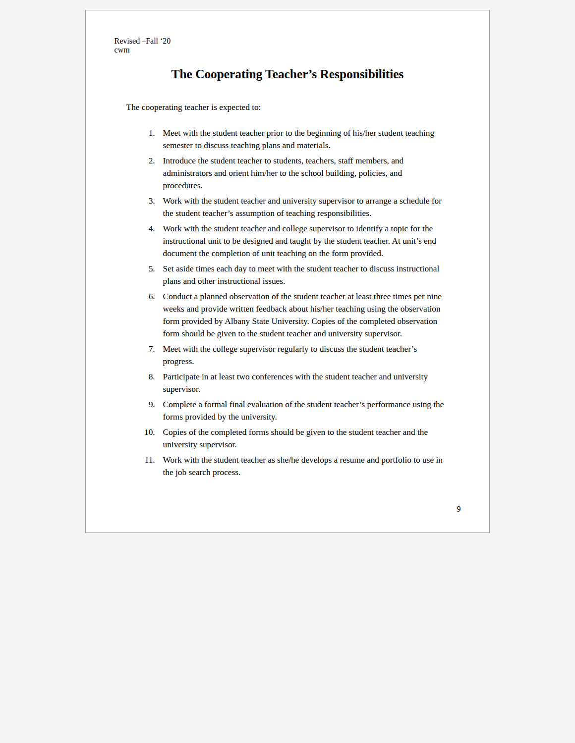Revised –Fall ‘20
cwm
The Cooperating Teacher’s Responsibilities
The cooperating teacher is expected to:
Meet with the student teacher prior to the beginning of his/her student teaching semester to discuss teaching plans and materials.
Introduce the student teacher to students, teachers, staff members, and administrators and orient him/her to the school building, policies, and procedures.
Work with the student teacher and university supervisor to arrange a schedule for the student teacher’s assumption of teaching responsibilities.
Work with the student teacher and college supervisor to identify a topic for the instructional unit to be designed and taught by the student teacher. At unit’s end document the completion of unit teaching on the form provided.
Set aside times each day to meet with the student teacher to discuss instructional plans and other instructional issues.
Conduct a planned observation of the student teacher at least three times per nine weeks and provide written feedback about his/her teaching using the observation form provided by Albany State University. Copies of the completed observation form should be given to the student teacher and university supervisor.
Meet with the college supervisor regularly to discuss the student teacher’s progress.
Participate in at least two conferences with the student teacher and university supervisor.
Complete a formal final evaluation of the student teacher’s performance using the forms provided by the university.
Copies of the completed forms should be given to the student teacher and the university supervisor.
Work with the student teacher as she/he develops a resume and portfolio to use in the job search process.
9